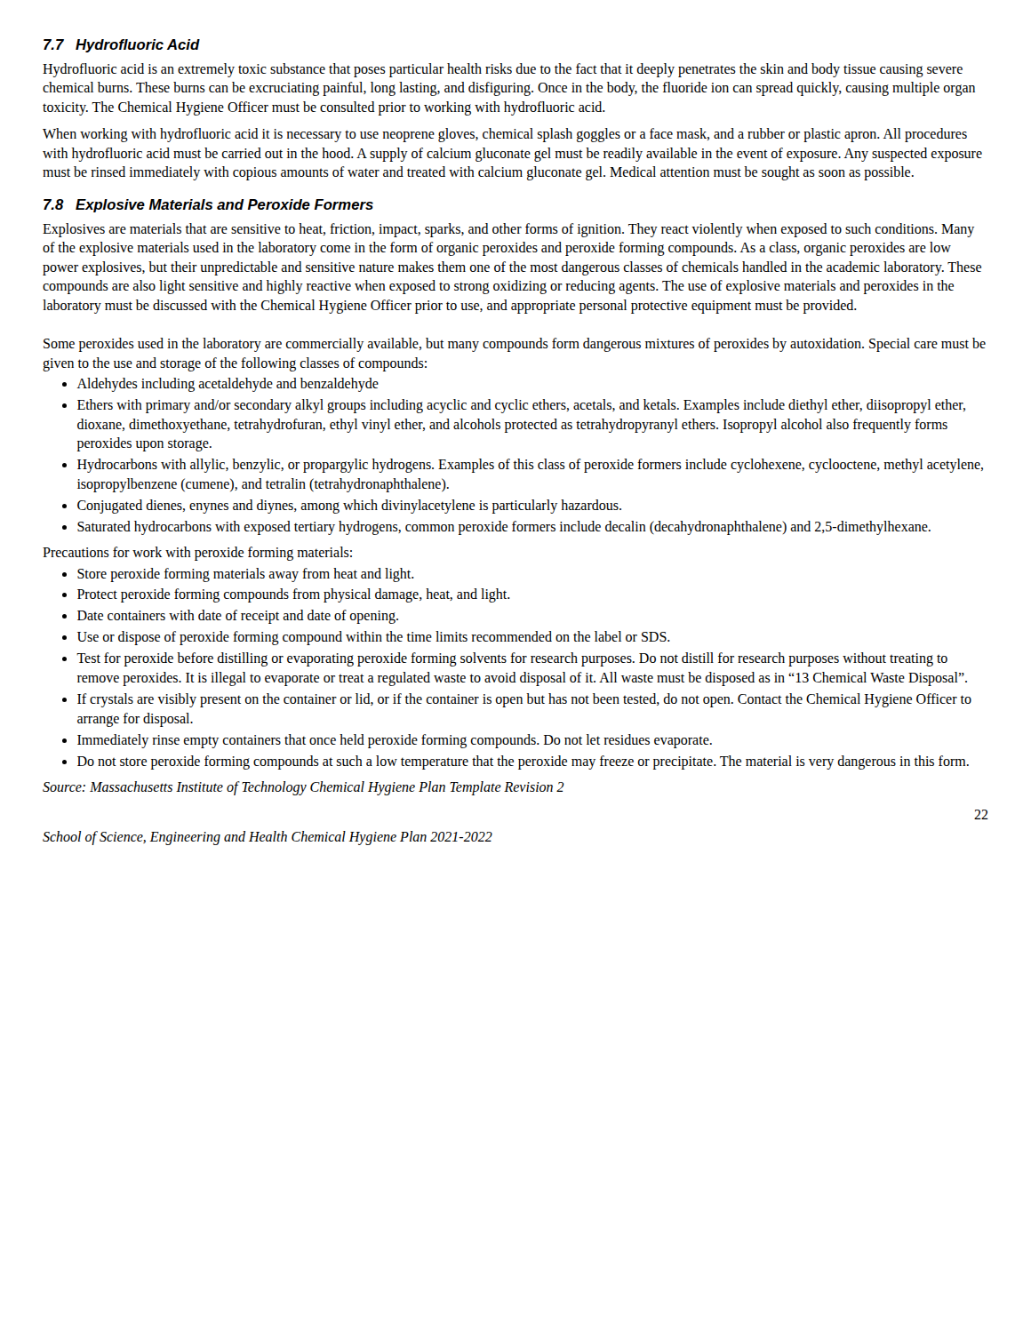7.7 Hydrofluoric Acid
Hydrofluoric acid is an extremely toxic substance that poses particular health risks due to the fact that it deeply penetrates the skin and body tissue causing severe chemical burns. These burns can be excruciating painful, long lasting, and disfiguring. Once in the body, the fluoride ion can spread quickly, causing multiple organ toxicity. The Chemical Hygiene Officer must be consulted prior to working with hydrofluoric acid.
When working with hydrofluoric acid it is necessary to use neoprene gloves, chemical splash goggles or a face mask, and a rubber or plastic apron. All procedures with hydrofluoric acid must be carried out in the hood. A supply of calcium gluconate gel must be readily available in the event of exposure. Any suspected exposure must be rinsed immediately with copious amounts of water and treated with calcium gluconate gel. Medical attention must be sought as soon as possible.
7.8 Explosive Materials and Peroxide Formers
Explosives are materials that are sensitive to heat, friction, impact, sparks, and other forms of ignition. They react violently when exposed to such conditions. Many of the explosive materials used in the laboratory come in the form of organic peroxides and peroxide forming compounds. As a class, organic peroxides are low power explosives, but their unpredictable and sensitive nature makes them one of the most dangerous classes of chemicals handled in the academic laboratory. These compounds are also light sensitive and highly reactive when exposed to strong oxidizing or reducing agents. The use of explosive materials and peroxides in the laboratory must be discussed with the Chemical Hygiene Officer prior to use, and appropriate personal protective equipment must be provided.
Some peroxides used in the laboratory are commercially available, but many compounds form dangerous mixtures of peroxides by autoxidation. Special care must be given to the use and storage of the following classes of compounds:
Aldehydes including acetaldehyde and benzaldehyde
Ethers with primary and/or secondary alkyl groups including acyclic and cyclic ethers, acetals, and ketals. Examples include diethyl ether, diisopropyl ether, dioxane, dimethoxyethane, tetrahydrofuran, ethyl vinyl ether, and alcohols protected as tetrahydropyranyl ethers. Isopropyl alcohol also frequently forms peroxides upon storage.
Hydrocarbons with allylic, benzylic, or propargylic hydrogens. Examples of this class of peroxide formers include cyclohexene, cyclooctene, methyl acetylene, isopropylbenzene (cumene), and tetralin (tetrahydronaphthalene).
Conjugated dienes, enynes and diynes, among which divinylacetylene is particularly hazardous.
Saturated hydrocarbons with exposed tertiary hydrogens, common peroxide formers include decalin (decahydronaphthalene) and 2,5-dimethylhexane.
Precautions for work with peroxide forming materials:
Store peroxide forming materials away from heat and light.
Protect peroxide forming compounds from physical damage, heat, and light.
Date containers with date of receipt and date of opening.
Use or dispose of peroxide forming compound within the time limits recommended on the label or SDS.
Test for peroxide before distilling or evaporating peroxide forming solvents for research purposes. Do not distill for research purposes without treating to remove peroxides. It is illegal to evaporate or treat a regulated waste to avoid disposal of it. All waste must be disposed as in “13 Chemical Waste Disposal”.
If crystals are visibly present on the container or lid, or if the container is open but has not been tested, do not open. Contact the Chemical Hygiene Officer to arrange for disposal.
Immediately rinse empty containers that once held peroxide forming compounds. Do not let residues evaporate.
Do not store peroxide forming compounds at such a low temperature that the peroxide may freeze or precipitate. The material is very dangerous in this form.
Source: Massachusetts Institute of Technology Chemical Hygiene Plan Template Revision 2
22
School of Science, Engineering and Health Chemical Hygiene Plan 2021-2022